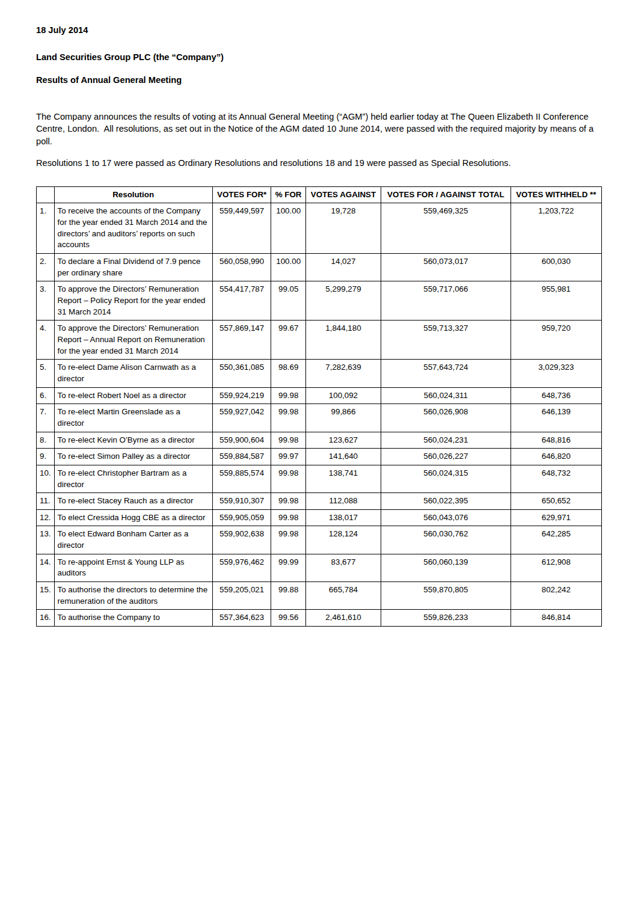18 July 2014
Land Securities Group PLC (the “Company”)
Results of Annual General Meeting
The Company announces the results of voting at its Annual General Meeting (“AGM”) held earlier today at The Queen Elizabeth II Conference Centre, London. All resolutions, as set out in the Notice of the AGM dated 10 June 2014, were passed with the required majority by means of a poll.
Resolutions 1 to 17 were passed as Ordinary Resolutions and resolutions 18 and 19 were passed as Special Resolutions.
| | Resolution | VOTES FOR* | % FOR | VOTES AGAINST | VOTES FOR / AGAINST TOTAL | VOTES WITHHELD ** |
| --- | --- | --- | --- | --- | --- | --- |
| 1. | To receive the accounts of the Company for the year ended 31 March 2014 and the directors’ and auditors’ reports on such accounts | 559,449,597 | 100.00 | 19,728 | 559,469,325 | 1,203,722 |
| 2. | To declare a Final Dividend of 7.9 pence per ordinary share | 560,058,990 | 100.00 | 14,027 | 560,073,017 | 600,030 |
| 3. | To approve the Directors’ Remuneration Report – Policy Report for the year ended 31 March 2014 | 554,417,787 | 99.05 | 5,299,279 | 559,717,066 | 955,981 |
| 4. | To approve the Directors’ Remuneration Report – Annual Report on Remuneration for the year ended 31 March 2014 | 557,869,147 | 99.67 | 1,844,180 | 559,713,327 | 959,720 |
| 5. | To re-elect Dame Alison Carnwath as a director | 550,361,085 | 98.69 | 7,282,639 | 557,643,724 | 3,029,323 |
| 6. | To re-elect Robert Noel as a director | 559,924,219 | 99.98 | 100,092 | 560,024,311 | 648,736 |
| 7. | To re-elect Martin Greenslade as a director | 559,927,042 | 99.98 | 99,866 | 560,026,908 | 646,139 |
| 8. | To re-elect Kevin O’Byrne as a director | 559,900,604 | 99.98 | 123,627 | 560,024,231 | 648,816 |
| 9. | To re-elect Simon Palley as a director | 559,884,587 | 99.97 | 141,640 | 560,026,227 | 646,820 |
| 10. | To re-elect Christopher Bartram as a director | 559,885,574 | 99.98 | 138,741 | 560,024,315 | 648,732 |
| 11. | To re-elect Stacey Rauch as a director | 559,910,307 | 99.98 | 112,088 | 560,022,395 | 650,652 |
| 12. | To elect Cressida Hogg CBE as a director | 559,905,059 | 99.98 | 138,017 | 560,043,076 | 629,971 |
| 13. | To elect Edward Bonham Carter as a director | 559,902,638 | 99.98 | 128,124 | 560,030,762 | 642,285 |
| 14. | To re-appoint Ernst & Young LLP as auditors | 559,976,462 | 99.99 | 83,677 | 560,060,139 | 612,908 |
| 15. | To authorise the directors to determine the remuneration of the auditors | 559,205,021 | 99.88 | 665,784 | 559,870,805 | 802,242 |
| 16. | To authorise the Company to | 557,364,623 | 99.56 | 2,461,610 | 559,826,233 | 846,814 |